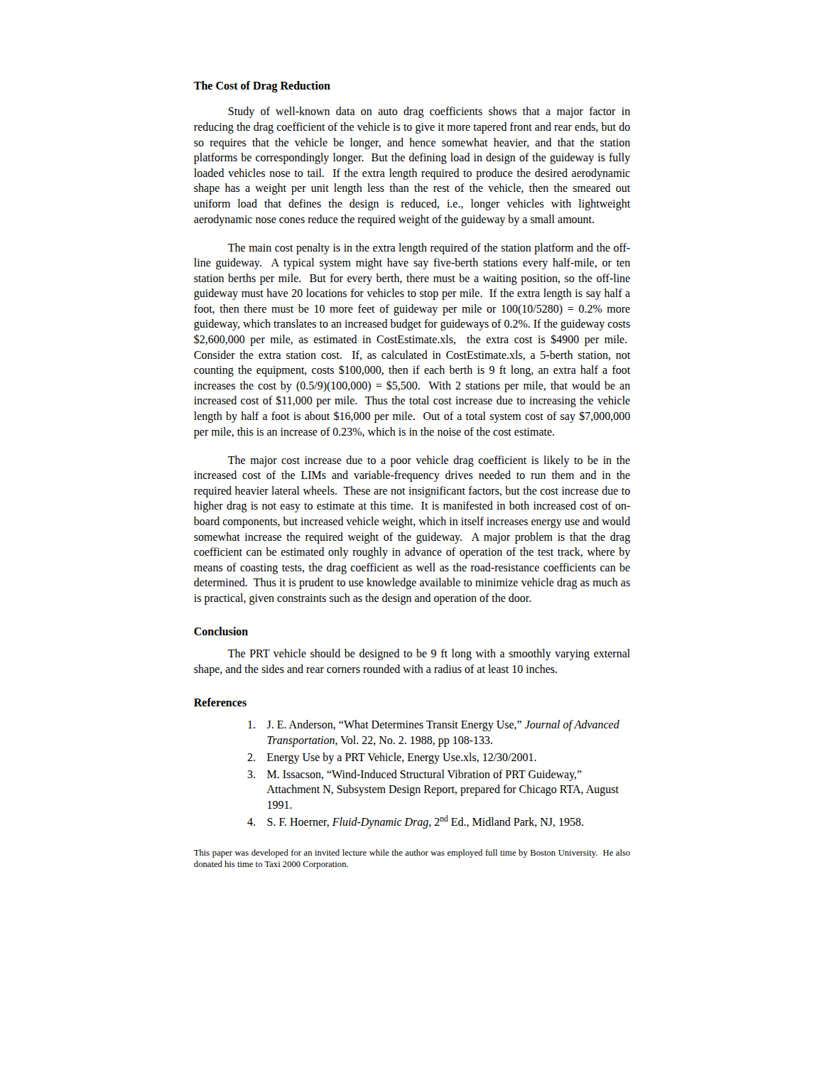The Cost of Drag Reduction
Study of well-known data on auto drag coefficients shows that a major factor in reducing the drag coefficient of the vehicle is to give it more tapered front and rear ends, but do so requires that the vehicle be longer, and hence somewhat heavier, and that the station platforms be correspondingly longer. But the defining load in design of the guideway is fully loaded vehicles nose to tail. If the extra length required to produce the desired aerodynamic shape has a weight per unit length less than the rest of the vehicle, then the smeared out uniform load that defines the design is reduced, i.e., longer vehicles with lightweight aerodynamic nose cones reduce the required weight of the guideway by a small amount.
The main cost penalty is in the extra length required of the station platform and the off-line guideway. A typical system might have say five-berth stations every half-mile, or ten station berths per mile. But for every berth, there must be a waiting position, so the off-line guideway must have 20 locations for vehicles to stop per mile. If the extra length is say half a foot, then there must be 10 more feet of guideway per mile or 100(10/5280) = 0.2% more guideway, which translates to an increased budget for guideways of 0.2%. If the guideway costs $2,600,000 per mile, as estimated in CostEstimate.xls, the extra cost is $4900 per mile. Consider the extra station cost. If, as calculated in CostEstimate.xls, a 5-berth station, not counting the equipment, costs $100,000, then if each berth is 9 ft long, an extra half a foot increases the cost by (0.5/9)(100,000) = $5,500. With 2 stations per mile, that would be an increased cost of $11,000 per mile. Thus the total cost increase due to increasing the vehicle length by half a foot is about $16,000 per mile. Out of a total system cost of say $7,000,000 per mile, this is an increase of 0.23%, which is in the noise of the cost estimate.
The major cost increase due to a poor vehicle drag coefficient is likely to be in the increased cost of the LIMs and variable-frequency drives needed to run them and in the required heavier lateral wheels. These are not insignificant factors, but the cost increase due to higher drag is not easy to estimate at this time. It is manifested in both increased cost of on-board components, but increased vehicle weight, which in itself increases energy use and would somewhat increase the required weight of the guideway. A major problem is that the drag coefficient can be estimated only roughly in advance of operation of the test track, where by means of coasting tests, the drag coefficient as well as the road-resistance coefficients can be determined. Thus it is prudent to use knowledge available to minimize vehicle drag as much as is practical, given constraints such as the design and operation of the door.
Conclusion
The PRT vehicle should be designed to be 9 ft long with a smoothly varying external shape, and the sides and rear corners rounded with a radius of at least 10 inches.
References
J. E. Anderson, “What Determines Transit Energy Use,” Journal of Advanced Transportation, Vol. 22, No. 2. 1988, pp 108-133.
Energy Use by a PRT Vehicle, Energy Use.xls, 12/30/2001.
M. Issacson, “Wind-Induced Structural Vibration of PRT Guideway,” Attachment N, Subsystem Design Report, prepared for Chicago RTA, August 1991.
S. F. Hoerner, Fluid-Dynamic Drag, 2nd Ed., Midland Park, NJ, 1958.
This paper was developed for an invited lecture while the author was employed full time by Boston University. He also donated his time to Taxi 2000 Corporation.